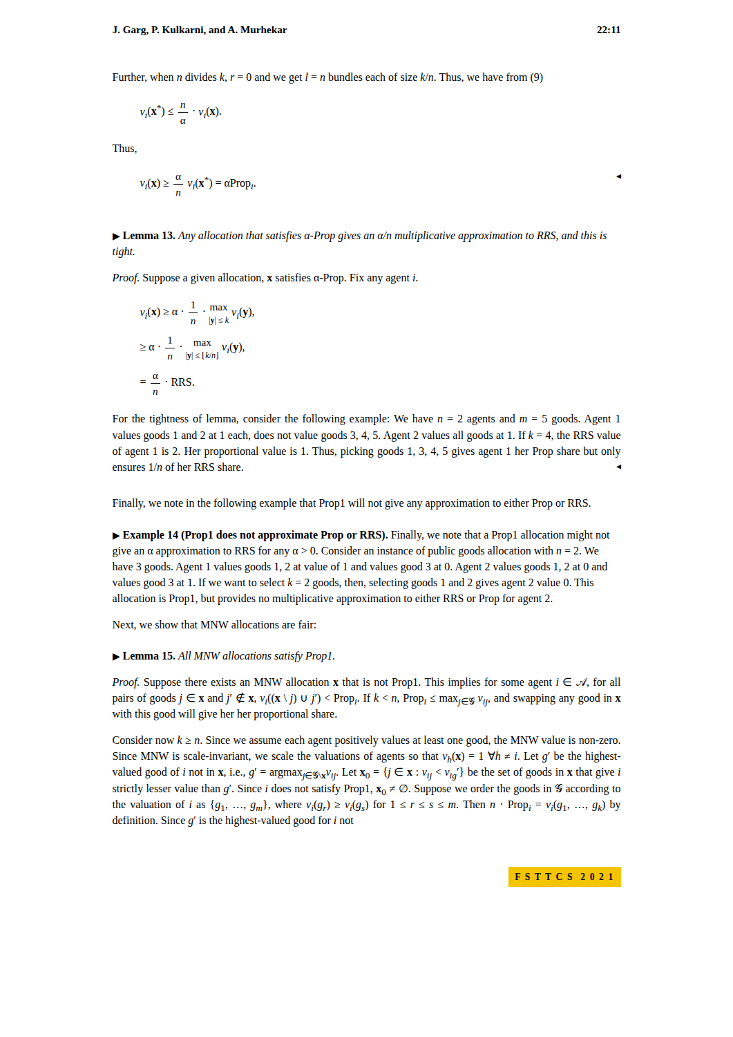J. Garg, P. Kulkarni, and A. Murhekar 22:11
Further, when n divides k, r = 0 and we get l = n bundles each of size k/n. Thus, we have from (9)
vi(x*) ≤ nα · vi(x).
Thus,
vi(x) ≥ αn vi(x*) = αPropi. ◂
▶ Lemma 13. Any allocation that satisfies α-Prop gives an α/n multiplicative approximation to RRS, and this is tight.
Proof. Suppose a given allocation, x satisfies α-Prop. Fix any agent i.
vi(x) ≥ α · 1 n · max|y| ≤ k vi(y), ≥ α · 1 n · max|y| ≤ ⌊k/n⌋ vi(y), = αn · RRS.
For the tightness of lemma, consider the following example: We have n = 2 agents and m = 5 goods. Agent 1 values goods 1 and 2 at 1 each, does not value goods 3, 4, 5. Agent 2 values all goods at 1. If k = 4, the RRS value of agent 1 is 2. Her proportional value is 1. Thus, picking goods 1, 3, 4, 5 gives agent 1 her Prop share but only ensures 1/n of her RRS share. ◂
Finally, we note in the following example that Prop1 will not give any approximation to either Prop or RRS.
▶ Example 14 (Prop1 does not approximate Prop or RRS). Finally, we note that a Prop1 allocation might not give an α approximation to RRS for any α > 0. Consider an instance of public goods allocation with n = 2. We have 3 goods. Agent 1 values goods 1, 2 at value of 1 and values good 3 at 0. Agent 2 values goods 1, 2 at 0 and values good 3 at 1. If we want to select k = 2 goods, then, selecting goods 1 and 2 gives agent 2 value 0. This allocation is Prop1, but provides no multiplicative approximation to either RRS or Prop for agent 2.
Next, we show that MNW allocations are fair:
▶ Lemma 15. All MNW allocations satisfy Prop1.
Proof. Suppose there exists an MNW allocation x that is not Prop1. This implies for some agent i ∈ 𝒜, for all pairs of goods j ∈ x and j′ ∉ x, vi((x \ j) ∪ j′) < Propi. If k < n, Propi ≤ maxj∈𝒢 vij, and swapping any good in x with this good will give her her proportional share.
Consider now k ≥ n. Since we assume each agent positively values at least one good, the MNW value is non-zero. Since MNW is scale-invariant, we scale the valuations of agents so that vh(x) = 1 ∀h ≠ i. Let g′ be the highest-valued good of i not in x, i.e., g′ = argmaxj∈𝒢\xvij. Let x0 = {j ∈ x : vij < vig′} be the set of goods in x that give i strictly lesser value than g′. Since i does not satisfy Prop1, x0 ≠ ∅. Suppose we order the goods in 𝒢 according to the valuation of i as {g1, …, gm}, where vi(gr) ≥ vi(gs) for 1 ≤ r ≤ s ≤ m. Then n · Propi = vi(g1, …, gk) by definition. Since g′ is the highest-valued good for i not
F S T T C S 2 0 2 1